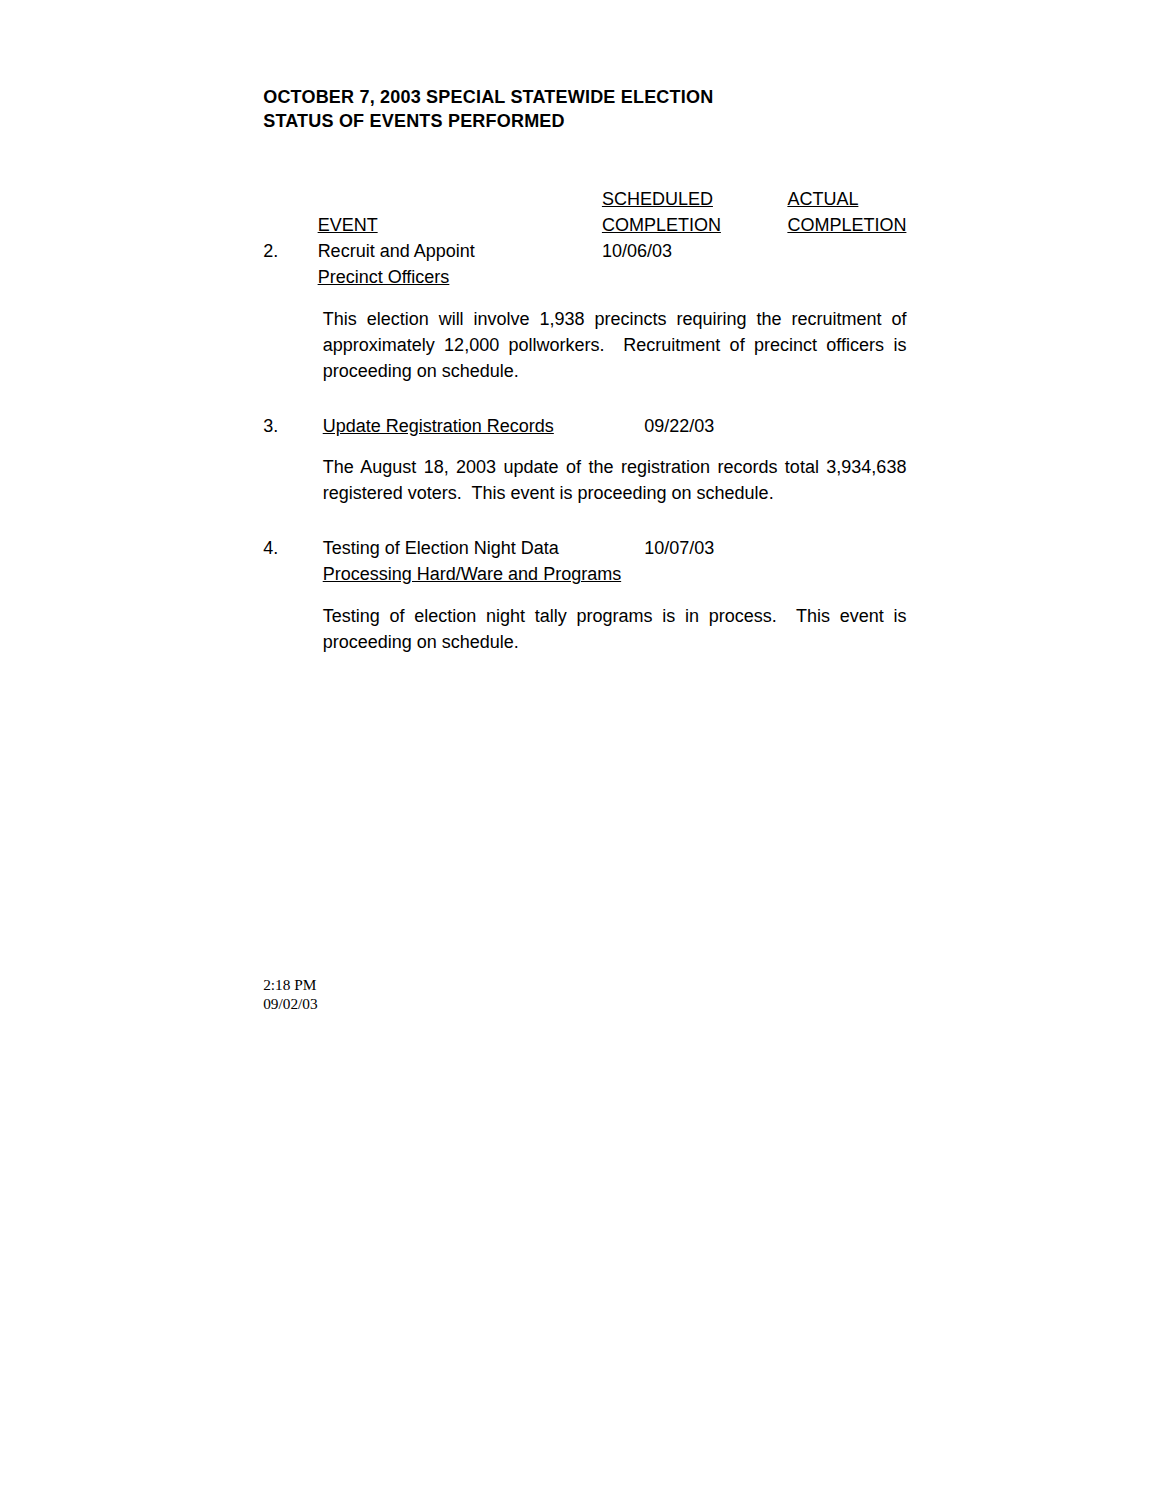OCTOBER 7, 2003 SPECIAL STATEWIDE ELECTION STATUS OF EVENTS PERFORMED
| | EVENT | SCHEDULED COMPLETION | ACTUAL COMPLETION |
| 2. | Recruit and Appoint Precinct Officers | 10/06/03 | |
This election will involve 1,938 precincts requiring the recruitment of approximately 12,000 pollworkers. Recruitment of precinct officers is proceeding on schedule.
| 3. | Update Registration Records | 09/22/03 | |
The August 18, 2003 update of the registration records total 3,934,638 registered voters. This event is proceeding on schedule.
| 4. | Testing of Election Night Data Processing Hard/Ware and Programs | 10/07/03 | |
Testing of election night tally programs is in process. This event is proceeding on schedule.
2:18 PM
09/02/03